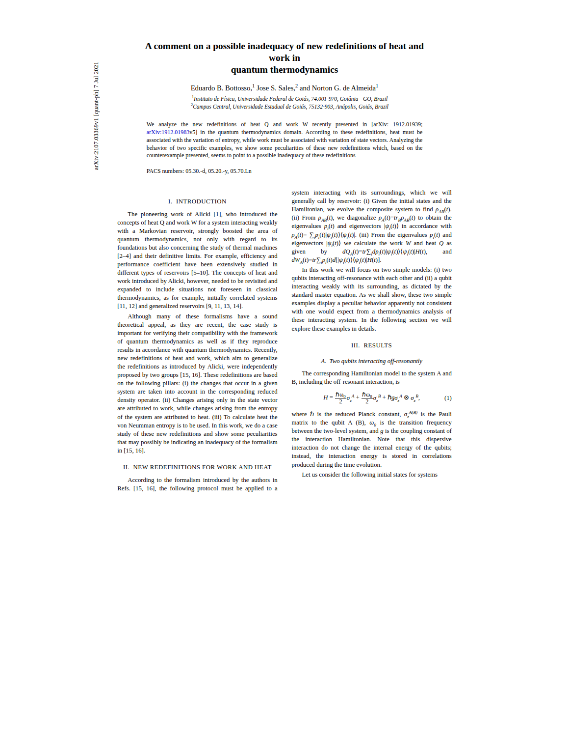arXiv:2107.03369v1 [quant-ph] 7 Jul 2021
A comment on a possible inadequacy of new redefinitions of heat and work in
quantum thermodynamics
Eduardo B. Bottosso,1 Jose S. Sales,2 and Norton G. de Almeida1
1Instituto de Física, Universidade Federal de Goiás, 74.001-970, Goiânia - GO, Brazil
2Campus Central, Universidade Estadual de Goiás, 75132-903, Anápolis, Goiás, Brazil
We analyze the new redefinitions of heat Q and work W recently presented in [arXiv: 1912.01939; arXiv:1912.01983v5] in the quantum thermodynamics domain. According to these redefinitions, heat must be associated with the variation of entropy, while work must be associated with variation of state vectors. Analyzing the behavior of two specific examples, we show some peculiarities of these new redefinitions which, based on the counterexample presented, seems to point to a possible inadequacy of these redefinitions
PACS numbers: 05.30.-d, 05.20.-y, 05.70.Ln
I. Introduction
The pioneering work of Alicki [1], who introduced the concepts of heat Q and work W for a system interacting weakly with a Markovian reservoir, strongly boosted the area of quantum thermodynamics, not only with regard to its foundations but also concerning the study of thermal machines [2–4] and their definitive limits. For example, efficiency and performance coefficient have been extensively studied in different types of reservoirs [5–10]. The concepts of heat and work introduced by Alicki, however, needed to be revisited and expanded to include situations not foreseen in classical thermodynamics, as for example, initially correlated systems [11, 12] and generalized reservoirs [9, 11, 13, 14].
Although many of these formalisms have a sound theoretical appeal, as they are recent, the case study is important for verifying their compatibility with the framework of quantum thermodynamics as well as if they reproduce results in accordance with quantum thermodynamics. Recently, new redefinitions of heat and work, which aim to generalize the redefinitions as introduced by Alicki, were independently proposed by two groups [15, 16]. These redefinitions are based on the following pillars: (i) the changes that occur in a given system are taken into account in the corresponding reduced density operator. (ii) Changes arising only in the state vector are attributed to work, while changes arising from the entropy of the system are attributed to heat. (iii) To calculate heat the von Neumman entropy is to be used. In this work, we do a case study of these new redefinitions and show some peculiarities that may possibly be indicating an inadequacy of the formalism in [15, 16].
II. New redefinitions for work and heat
According to the formalism introduced by the authors in Refs. [15, 16], the following protocol must be applied to a system interacting with its surroundings, which we will generally call by reservoir: (i) Given the initial states and the Hamiltonian, we evolve the composite system to find ρAB(t). (ii) From ρAB(t), we diagonalize ρA(t)=trBρAB(t) to obtain the eigenvalues pi(t) and eigenvectors |ψi(t)⟩ in accordance with ρA(t)= ∑ipi(t)|ψi(t)⟩⟨ψi(t)|. (iii) From the eigenvalues pi(t) and eigenvectors |ψi(t)⟩ we calculate the work W and heat Q as given by dQA(t)=tr∑idpi(t)|ψi(t)⟩⟨ψi(t)|H(t), and dWA(t)=tr∑ipi(t)d[|ψi(t)⟩⟨ψi(t)|H(t)].
In this work we will focus on two simple models: (i) two qubits interacting off-resonance with each other and (ii) a qubit interacting weakly with its surrounding, as dictated by the standard master equation. As we shall show, these two simple examples display a peculiar behavior apparently not consistent with one would expect from a thermodynamics analysis of these interacting system. In the following section we will explore these examples in details.
III. Results
A. Two qubits interacting off-resonantly
The corresponding Hamiltonian model to the system A and B, including the off-resonant interaction, is
H = ℏω02 σzA + ℏω02 σzB + ℏgσzA ⊗ σzB, (1)
where ℏ is the reduced Planck constant, σzA(B) is the Pauli matrix to the qubit A (B), ω0 is the transition frequency between the two-level system, and g is the coupling constant of the interaction Hamiltonian. Note that this dispersive interaction do not change the internal energy of the qubits; instead, the interaction energy is stored in correlations produced during the time evolution.
Let us consider the following initial states for systems